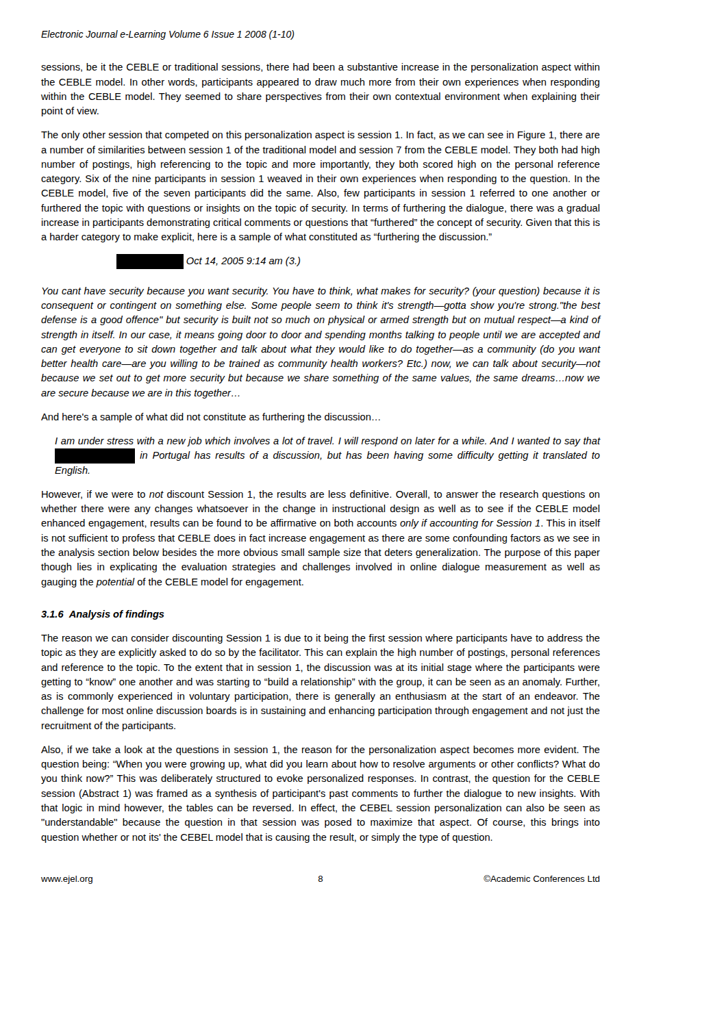Electronic Journal e-Learning Volume 6 Issue 1 2008 (1-10)
sessions, be it the CEBLE or traditional sessions, there had been a substantive increase in the personalization aspect within the CEBLE model. In other words, participants appeared to draw much more from their own experiences when responding within the CEBLE model. They seemed to share perspectives from their own contextual environment when explaining their point of view.
The only other session that competed on this personalization aspect is session 1. In fact, as we can see in Figure 1, there are a number of similarities between session 1 of the traditional model and session 7 from the CEBLE model. They both had high number of postings, high referencing to the topic and more importantly, they both scored high on the personal reference category. Six of the nine participants in session 1 weaved in their own experiences when responding to the question. In the CEBLE model, five of the seven participants did the same. Also, few participants in session 1 referred to one another or furthered the topic with questions or insights on the topic of security. In terms of furthering the dialogue, there was a gradual increase in participants demonstrating critical comments or questions that “furthered” the concept of security. Given that this is a harder category to make explicit, here is a sample of what constituted as “furthering the discussion.”
XXXXXXXXXX Oct 14, 2005 9:14 am (3.)
You cant have security because you want security. You have to think, what makes for security? (your question) because it is consequent or contingent on something else. Some people seem to think it's strength—gotta show you're strong."the best defense is a good offence" but security is built not so much on physical or armed strength but on mutual respect—a kind of strength in itself. In our case, it means going door to door and spending months talking to people until we are accepted and can get everyone to sit down together and talk about what they would like to do together—as a community (do you want better health care—are you willing to be trained as community health workers? Etc.) now, we can talk about security—not because we set out to get more security but because we share something of the same values, the same dreams…now we are secure because we are in this together…
And here's a sample of what did not constitute as furthering the discussion…
I am under stress with a new job which involves a lot of travel. I will respond on later for a while. And I wanted to say that XXXXXXXXXXXX in Portugal has results of a discussion, but has been having some difficulty getting it translated to English.
However, if we were to not discount Session 1, the results are less definitive. Overall, to answer the research questions on whether there were any changes whatsoever in the change in instructional design as well as to see if the CEBLE model enhanced engagement, results can be found to be affirmative on both accounts only if accounting for Session 1. This in itself is not sufficient to profess that CEBLE does in fact increase engagement as there are some confounding factors as we see in the analysis section below besides the more obvious small sample size that deters generalization. The purpose of this paper though lies in explicating the evaluation strategies and challenges involved in online dialogue measurement as well as gauging the potential of the CEBLE model for engagement.
3.1.6 Analysis of findings
The reason we can consider discounting Session 1 is due to it being the first session where participants have to address the topic as they are explicitly asked to do so by the facilitator. This can explain the high number of postings, personal references and reference to the topic. To the extent that in session 1, the discussion was at its initial stage where the participants were getting to “know” one another and was starting to “build a relationship” with the group, it can be seen as an anomaly. Further, as is commonly experienced in voluntary participation, there is generally an enthusiasm at the start of an endeavor. The challenge for most online discussion boards is in sustaining and enhancing participation through engagement and not just the recruitment of the participants.
Also, if we take a look at the questions in session 1, the reason for the personalization aspect becomes more evident. The question being: “When you were growing up, what did you learn about how to resolve arguments or other conflicts? What do you think now?” This was deliberately structured to evoke personalized responses. In contrast, the question for the CEBLE session (Abstract 1) was framed as a synthesis of participant's past comments to further the dialogue to new insights. With that logic in mind however, the tables can be reversed. In effect, the CEBEL session personalization can also be seen as "understandable" because the question in that session was posed to maximize that aspect. Of course, this brings into question whether or not its' the CEBEL model that is causing the result, or simply the type of question.
www.ejel.org
8
©Academic Conferences Ltd